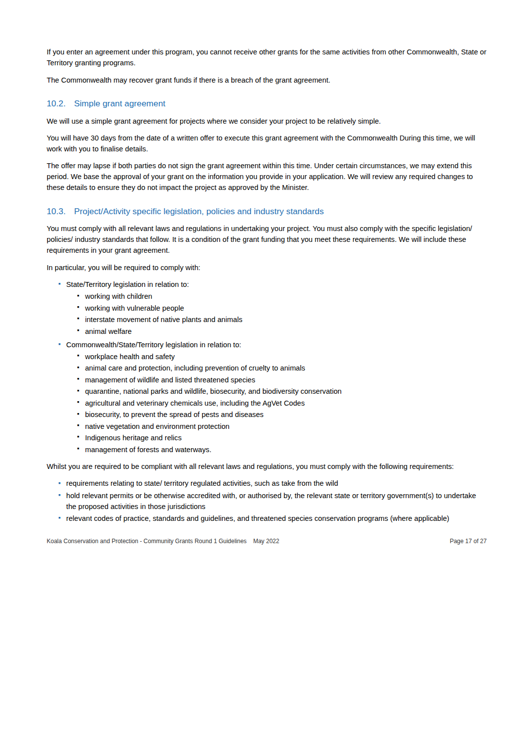If you enter an agreement under this program, you cannot receive other grants for the same activities from other Commonwealth, State or Territory granting programs.
The Commonwealth may recover grant funds if there is a breach of the grant agreement.
10.2. Simple grant agreement
We will use a simple grant agreement for projects where we consider your project to be relatively simple.
You will have 30 days from the date of a written offer to execute this grant agreement with the Commonwealth During this time, we will work with you to finalise details.
The offer may lapse if both parties do not sign the grant agreement within this time. Under certain circumstances, we may extend this period. We base the approval of your grant on the information you provide in your application. We will review any required changes to these details to ensure they do not impact the project as approved by the Minister.
10.3. Project/Activity specific legislation, policies and industry standards
You must comply with all relevant laws and regulations in undertaking your project. You must also comply with the specific legislation/ policies/ industry standards that follow. It is a condition of the grant funding that you meet these requirements. We will include these requirements in your grant agreement.
In particular, you will be required to comply with:
State/Territory legislation in relation to:
working with children
working with vulnerable people
interstate movement of native plants and animals
animal welfare
Commonwealth/State/Territory legislation in relation to:
workplace health and safety
animal care and protection, including prevention of cruelty to animals
management of wildlife and listed threatened species
quarantine, national parks and wildlife, biosecurity, and biodiversity conservation
agricultural and veterinary chemicals use, including the AgVet Codes
biosecurity, to prevent the spread of pests and diseases
native vegetation and environment protection
Indigenous heritage and relics
management of forests and waterways.
Whilst you are required to be compliant with all relevant laws and regulations, you must comply with the following requirements:
requirements relating to state/ territory regulated activities, such as take from the wild
hold relevant permits or be otherwise accredited with, or authorised by, the relevant state or territory government(s) to undertake the proposed activities in those jurisdictions
relevant codes of practice, standards and guidelines, and threatened species conservation programs (where applicable)
Koala Conservation and Protection - Community Grants Round 1 Guidelines May 2022 Page 17 of 27